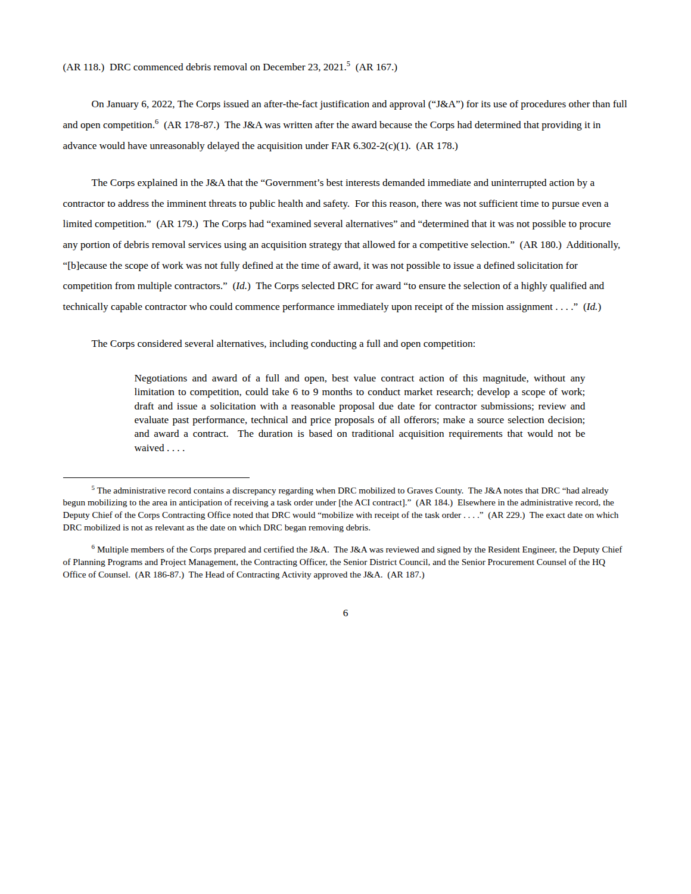(AR 118.) DRC commenced debris removal on December 23, 2021.5 (AR 167.)
On January 6, 2022, The Corps issued an after-the-fact justification and approval (“J&A”) for its use of procedures other than full and open competition.6 (AR 178-87.) The J&A was written after the award because the Corps had determined that providing it in advance would have unreasonably delayed the acquisition under FAR 6.302-2(c)(1). (AR 178.)
The Corps explained in the J&A that the “Government’s best interests demanded immediate and uninterrupted action by a contractor to address the imminent threats to public health and safety. For this reason, there was not sufficient time to pursue even a limited competition.” (AR 179.) The Corps had “examined several alternatives” and “determined that it was not possible to procure any portion of debris removal services using an acquisition strategy that allowed for a competitive selection.” (AR 180.) Additionally, “[b]ecause the scope of work was not fully defined at the time of award, it was not possible to issue a defined solicitation for competition from multiple contractors.” (Id.) The Corps selected DRC for award “to ensure the selection of a highly qualified and technically capable contractor who could commence performance immediately upon receipt of the mission assignment . . . .” (Id.)
The Corps considered several alternatives, including conducting a full and open competition:
Negotiations and award of a full and open, best value contract action of this magnitude, without any limitation to competition, could take 6 to 9 months to conduct market research; develop a scope of work; draft and issue a solicitation with a reasonable proposal due date for contractor submissions; review and evaluate past performance, technical and price proposals of all offerors; make a source selection decision; and award a contract. The duration is based on traditional acquisition requirements that would not be waived . . . .
5 The administrative record contains a discrepancy regarding when DRC mobilized to Graves County. The J&A notes that DRC “had already begun mobilizing to the area in anticipation of receiving a task order under [the ACI contract].” (AR 184.) Elsewhere in the administrative record, the Deputy Chief of the Corps Contracting Office noted that DRC would “mobilize with receipt of the task order . . . .” (AR 229.) The exact date on which DRC mobilized is not as relevant as the date on which DRC began removing debris.
6 Multiple members of the Corps prepared and certified the J&A. The J&A was reviewed and signed by the Resident Engineer, the Deputy Chief of Planning Programs and Project Management, the Contracting Officer, the Senior District Council, and the Senior Procurement Counsel of the HQ Office of Counsel. (AR 186-87.) The Head of Contracting Activity approved the J&A. (AR 187.)
6